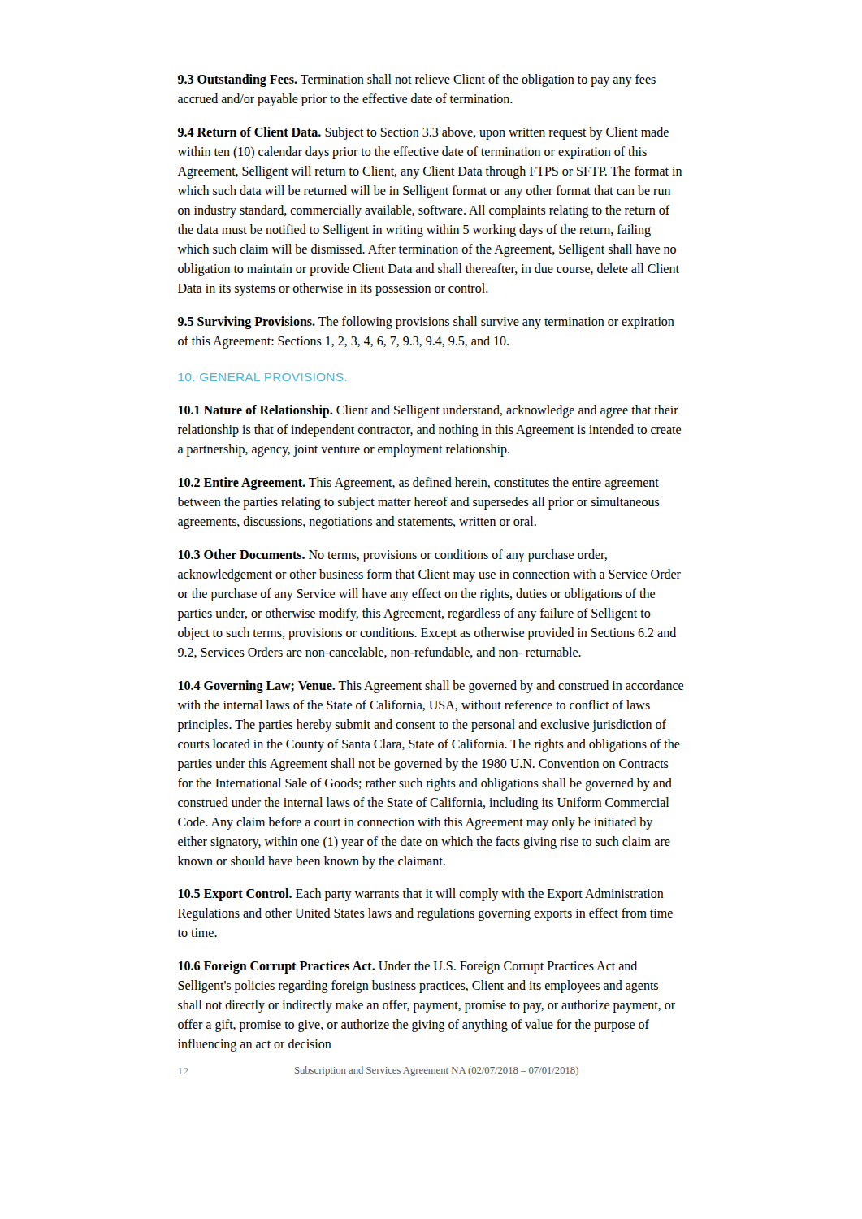9.3 Outstanding Fees. Termination shall not relieve Client of the obligation to pay any fees accrued and/or payable prior to the effective date of termination.
9.4 Return of Client Data. Subject to Section 3.3 above, upon written request by Client made within ten (10) calendar days prior to the effective date of termination or expiration of this Agreement, Selligent will return to Client, any Client Data through FTPS or SFTP. The format in which such data will be returned will be in Selligent format or any other format that can be run on industry standard, commercially available, software. All complaints relating to the return of the data must be notified to Selligent in writing within 5 working days of the return, failing which such claim will be dismissed. After termination of the Agreement, Selligent shall have no obligation to maintain or provide Client Data and shall thereafter, in due course, delete all Client Data in its systems or otherwise in its possession or control.
9.5 Surviving Provisions. The following provisions shall survive any termination or expiration of this Agreement: Sections 1, 2, 3, 4, 6, 7, 9.3, 9.4, 9.5, and 10.
10. GENERAL PROVISIONS.
10.1 Nature of Relationship. Client and Selligent understand, acknowledge and agree that their relationship is that of independent contractor, and nothing in this Agreement is intended to create a partnership, agency, joint venture or employment relationship.
10.2 Entire Agreement. This Agreement, as defined herein, constitutes the entire agreement between the parties relating to subject matter hereof and supersedes all prior or simultaneous agreements, discussions, negotiations and statements, written or oral.
10.3 Other Documents. No terms, provisions or conditions of any purchase order, acknowledgement or other business form that Client may use in connection with a Service Order or the purchase of any Service will have any effect on the rights, duties or obligations of the parties under, or otherwise modify, this Agreement, regardless of any failure of Selligent to object to such terms, provisions or conditions. Except as otherwise provided in Sections 6.2 and 9.2, Services Orders are non-cancelable, non-refundable, and non- returnable.
10.4 Governing Law; Venue. This Agreement shall be governed by and construed in accordance with the internal laws of the State of California, USA, without reference to conflict of laws principles. The parties hereby submit and consent to the personal and exclusive jurisdiction of courts located in the County of Santa Clara, State of California. The rights and obligations of the parties under this Agreement shall not be governed by the 1980 U.N. Convention on Contracts for the International Sale of Goods; rather such rights and obligations shall be governed by and construed under the internal laws of the State of California, including its Uniform Commercial Code. Any claim before a court in connection with this Agreement may only be initiated by either signatory, within one (1) year of the date on which the facts giving rise to such claim are known or should have been known by the claimant.
10.5 Export Control. Each party warrants that it will comply with the Export Administration Regulations and other United States laws and regulations governing exports in effect from time to time.
10.6 Foreign Corrupt Practices Act. Under the U.S. Foreign Corrupt Practices Act and Selligent's policies regarding foreign business practices, Client and its employees and agents shall not directly or indirectly make an offer, payment, promise to pay, or authorize payment, or offer a gift, promise to give, or authorize the giving of anything of value for the purpose of influencing an act or decision
12
Subscription and Services Agreement NA (02/07/2018 – 07/01/2018)